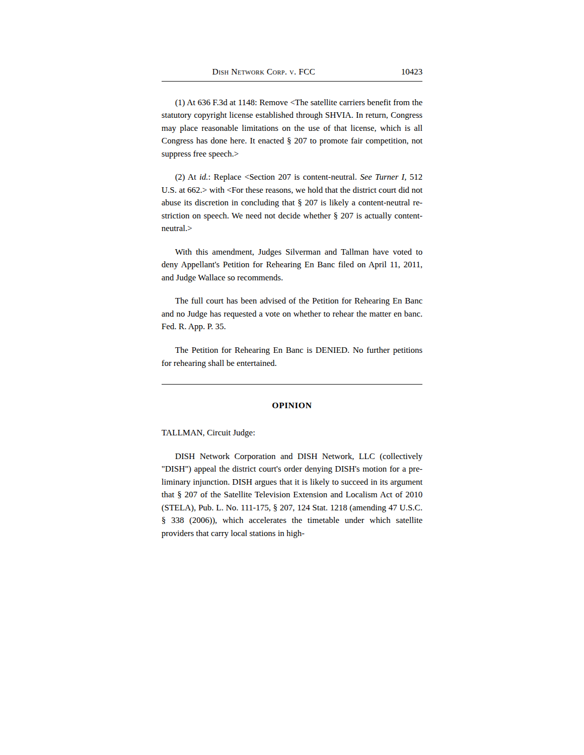Dish Network Corp. v. FCC 10423
(1) At 636 F.3d at 1148: Remove <The satellite carriers benefit from the statutory copyright license established through SHVIA. In return, Congress may place reasonable limitations on the use of that license, which is all Congress has done here. It enacted § 207 to promote fair competition, not suppress free speech.>
(2) At id.: Replace <Section 207 is content-neutral. See Turner I, 512 U.S. at 662.> with <For these reasons, we hold that the district court did not abuse its discretion in concluding that § 207 is likely a content-neutral restriction on speech. We need not decide whether § 207 is actually content-neutral.>
With this amendment, Judges Silverman and Tallman have voted to deny Appellant's Petition for Rehearing En Banc filed on April 11, 2011, and Judge Wallace so recommends.
The full court has been advised of the Petition for Rehearing En Banc and no Judge has requested a vote on whether to rehear the matter en banc. Fed. R. App. P. 35.
The Petition for Rehearing En Banc is DENIED. No further petitions for rehearing shall be entertained.
OPINION
TALLMAN, Circuit Judge:
DISH Network Corporation and DISH Network, LLC (collectively "DISH") appeal the district court's order denying DISH's motion for a preliminary injunction. DISH argues that it is likely to succeed in its argument that § 207 of the Satellite Television Extension and Localism Act of 2010 (STELA), Pub. L. No. 111-175, § 207, 124 Stat. 1218 (amending 47 U.S.C. § 338 (2006)), which accelerates the timetable under which satellite providers that carry local stations in high-